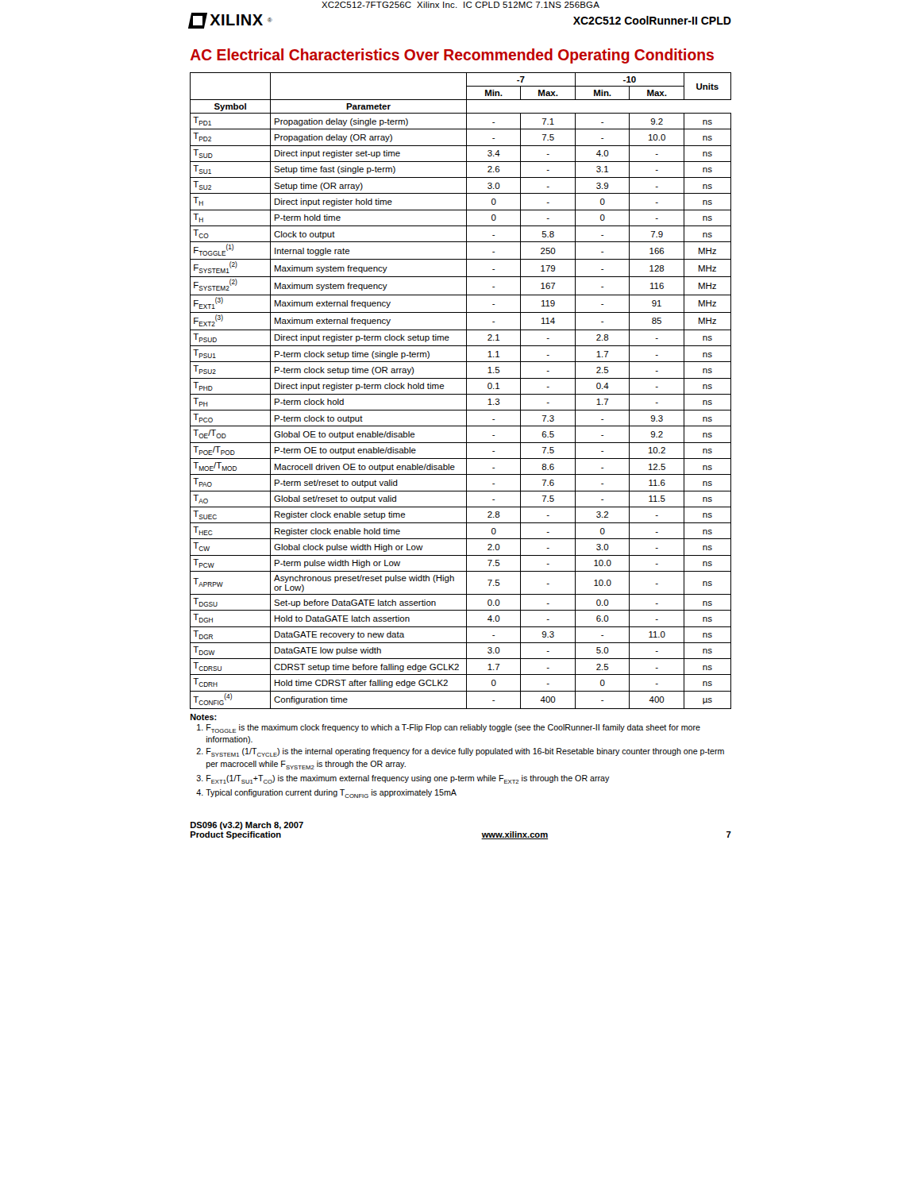XC2C512-7FTG256C Xilinx Inc. IC CPLD 512MC 7.1NS 256BGA
XILINX®
XC2C512 CoolRunner-II CPLD
AC Electrical Characteristics Over Recommended Operating Conditions
| | | -7 | -10 | Units |
| --- | --- | --- | --- | --- |
| Min. | Max. | Min. | Max. |
| Symbol | Parameter | | | | | |
| T PD1 | Propagation delay (single p-term) | - | 7.1 | - | 9.2 | ns |
| T PD2 | Propagation delay (OR array) | - | 7.5 | - | 10.0 | ns |
| T SUD | Direct input register set-up time | 3.4 | - | 4.0 | - | ns |
| T SU1 | Setup time fast (single p-term) | 2.6 | - | 3.1 | - | ns |
| T SU2 | Setup time (OR array) | 3.0 | - | 3.9 | - | ns |
| T H | Direct input register hold time | 0 | - | 0 | - | ns |
| T H | P-term hold time | 0 | - | 0 | - | ns |
| T CO | Clock to output | - | 5.8 | - | 7.9 | ns |
| F TOGGLE (1) | Internal toggle rate | - | 250 | - | 166 | MHz |
| F SYSTEM1 (2) | Maximum system frequency | - | 179 | - | 128 | MHz |
| F SYSTEM2 (2) | Maximum system frequency | - | 167 | - | 116 | MHz |
| F EXT1 (3) | Maximum external frequency | - | 119 | - | 91 | MHz |
| F EXT2 (3) | Maximum external frequency | - | 114 | - | 85 | MHz |
| T PSUD | Direct input register p-term clock setup time | 2.1 | - | 2.8 | - | ns |
| T PSU1 | P-term clock setup time (single p-term) | 1.1 | - | 1.7 | - | ns |
| T PSU2 | P-term clock setup time (OR array) | 1.5 | - | 2.5 | - | ns |
| T PHD | Direct input register p-term clock hold time | 0.1 | - | 0.4 | - | ns |
| T PH | P-term clock hold | 1.3 | - | 1.7 | - | ns |
| T PCO | P-term clock to output | - | 7.3 | - | 9.3 | ns |
| T OE /T OD | Global OE to output enable/disable | - | 6.5 | - | 9.2 | ns |
| T POE /T POD | P-term OE to output enable/disable | - | 7.5 | - | 10.2 | ns |
| T MOE /T MOD | Macrocell driven OE to output enable/disable | - | 8.6 | - | 12.5 | ns |
| T PAO | P-term set/reset to output valid | - | 7.6 | - | 11.6 | ns |
| T AO | Global set/reset to output valid | - | 7.5 | - | 11.5 | ns |
| T SUEC | Register clock enable setup time | 2.8 | - | 3.2 | - | ns |
| T HEC | Register clock enable hold time | 0 | - | 0 | - | ns |
| T CW | Global clock pulse width High or Low | 2.0 | - | 3.0 | - | ns |
| T PCW | P-term pulse width High or Low | 7.5 | - | 10.0 | - | ns |
| T APRPW | Asynchronous preset/reset pulse width (High or Low) | 7.5 | - | 10.0 | - | ns |
| T DGSU | Set-up before DataGATE latch assertion | 0.0 | - | 0.0 | - | ns |
| T DGH | Hold to DataGATE latch assertion | 4.0 | - | 6.0 | - | ns |
| T DGR | DataGATE recovery to new data | - | 9.3 | - | 11.0 | ns |
| T DGW | DataGATE low pulse width | 3.0 | - | 5.0 | - | ns |
| T CDRSU | CDRST setup time before falling edge GCLK2 | 1.7 | - | 2.5 | - | ns |
| T CDRH | Hold time CDRST after falling edge GCLK2 | 0 | - | 0 | - | ns |
| T CONFIG (4) | Configuration time | - | 400 | - | 400 | µs |
Notes:
FTOGGLE is the maximum clock frequency to which a T-Flip Flop can reliably toggle (see the CoolRunner-II family data sheet for more information).
FSYSTEM1 (1/TCYCLE) is the internal operating frequency for a device fully populated with 16-bit Resetable binary counter through one p-term per macrocell while FSYSTEM2 is through the OR array.
FEXT1(1/TSU1+TCO) is the maximum external frequency using one p-term while FEXT2 is through the OR array
Typical configuration current during TCONFIG is approximately 15mA
DS096 (v3.2) March 8, 2007 Product Specification
www.xilinx.com
7